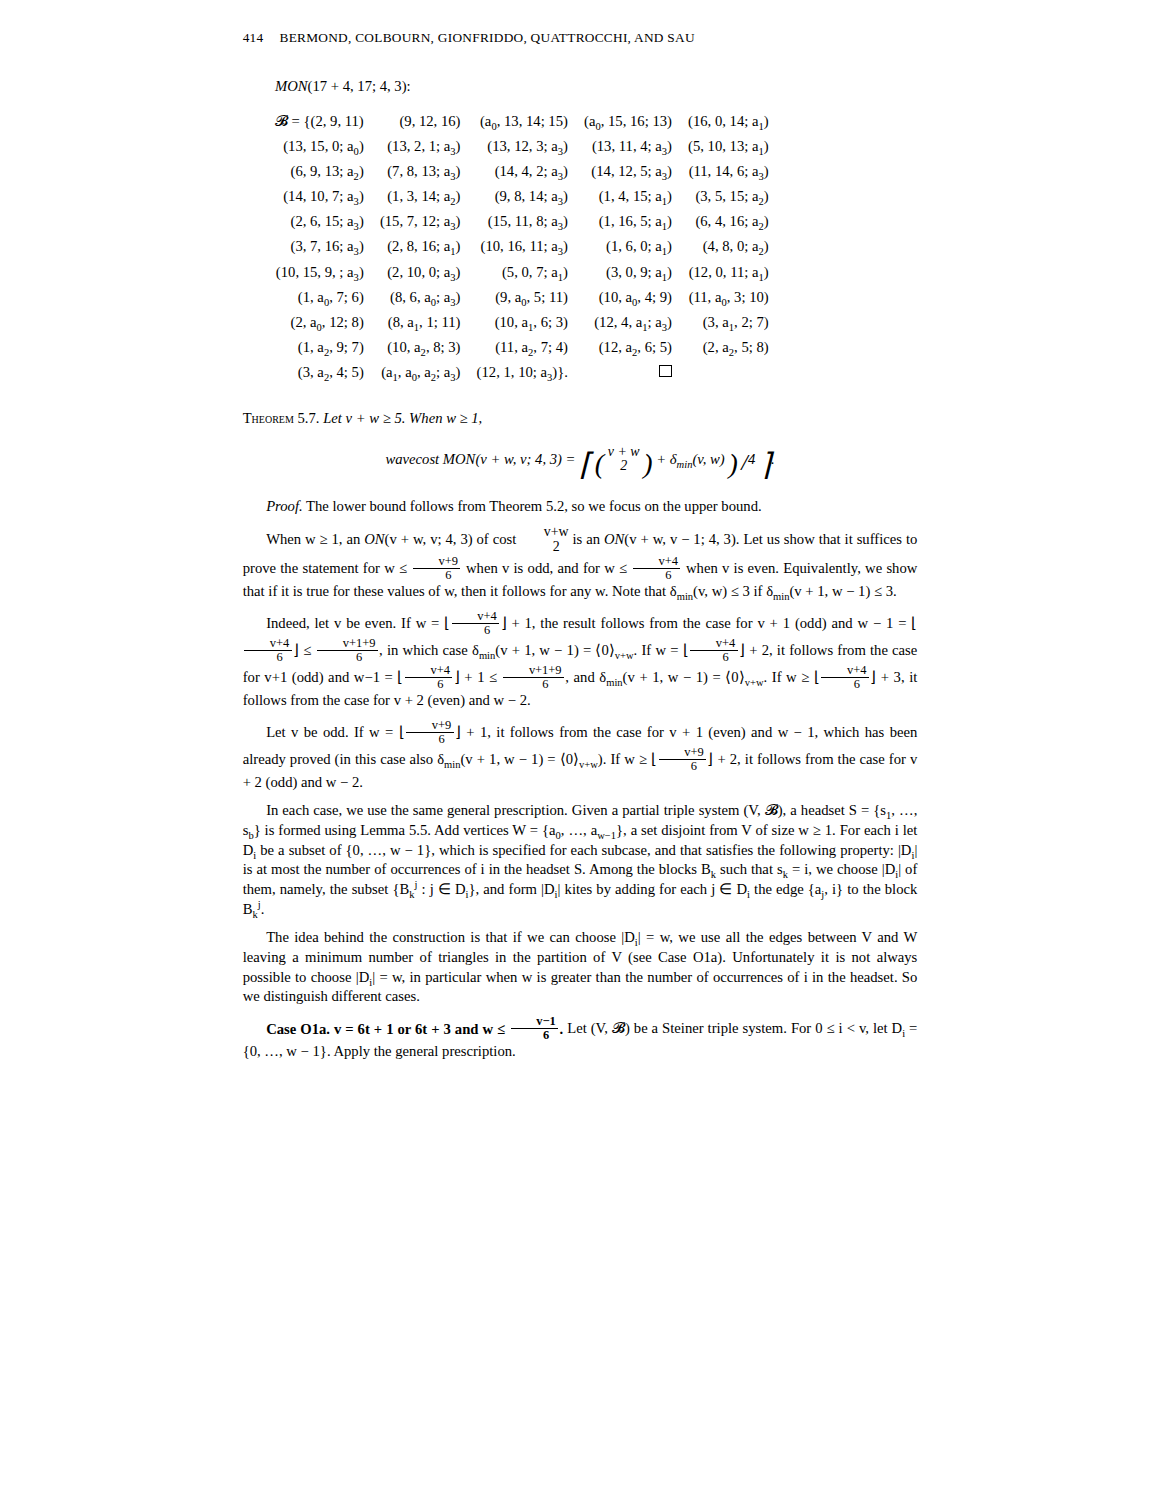414 BERMOND, COLBOURN, GIONFRIDDO, QUATTROCCHI, AND SAU
MON(17 + 4, 17; 4, 3):
| 𝓑 = {(2, 9, 11) | (9, 12, 16) | (a 0 , 13, 14; 15) | (a 0 , 15, 16; 13) | (16, 0, 14; a 1 ) |
| (13, 15, 0; a 0 ) | (13, 2, 1; a 3 ) | (13, 12, 3; a 3 ) | (13, 11, 4; a 3 ) | (5, 10, 13; a 1 ) |
| (6, 9, 13; a 2 ) | (7, 8, 13; a 3 ) | (14, 4, 2; a 3 ) | (14, 12, 5; a 3 ) | (11, 14, 6; a 3 ) |
| (14, 10, 7; a 3 ) | (1, 3, 14; a 2 ) | (9, 8, 14; a 3 ) | (1, 4, 15; a 1 ) | (3, 5, 15; a 2 ) |
| (2, 6, 15; a 3 ) | (15, 7, 12; a 3 ) | (15, 11, 8; a 3 ) | (1, 16, 5; a 1 ) | (6, 4, 16; a 2 ) |
| (3, 7, 16; a 3 ) | (2, 8, 16; a 1 ) | (10, 16, 11; a 3 ) | (1, 6, 0; a 1 ) | (4, 8, 0; a 2 ) |
| (10, 15, 9, ; a 3 ) | (2, 10, 0; a 3 ) | (5, 0, 7; a 1 ) | (3, 0, 9; a 1 ) | (12, 0, 11; a 1 ) |
| (1, a 0 , 7; 6) | (8, 6, a 0 ; a 3 ) | (9, a 0 , 5; 11) | (10, a 0 , 4; 9) | (11, a 0 , 3; 10) |
| (2, a 0 , 12; 8) | (8, a 1 , 1; 11) | (10, a 1 , 6; 3) | (12, 4, a 1 ; a 3 ) | (3, a 1 , 2; 7) |
| (1, a 2 , 9; 7) | (10, a 2 , 8; 3) | (11, a 2 , 7; 4) | (12, a 2 , 6; 5) | (2, a 2 , 5; 8) |
| (3, a 2 , 4; 5) | (a 1 , a 0 , a 2 ; a 3 ) | (12, 1, 10; a 3 )}. | | |
Theorem 5.7. Let v + w ≥ 5. When w ≥ 1,
wavecost MON(v + w, v; 4, 3) = ⌈ ( v + w 2 ) + δmin(v, w) ) /4 ⌉.
Proof. The lower bound follows from Theorem 5.2, so we focus on the upper bound.
When w ≥ 1, an ON(v + w, v; 4, 3) of cost v+w 2 is an ON(v + w, v − 1; 4, 3). Let us show that it suffices to prove the statement for w ≤ v+96 when v is odd, and for w ≤ v+46 when v is even. Equivalently, we show that if it is true for these values of w, then it follows for any w. Note that δmin(v, w) ≤ 3 if δmin(v + 1, w − 1) ≤ 3.
Indeed, let v be even. If w = ⌊v+46⌋ + 1, the result follows from the case for v + 1 (odd) and w − 1 = ⌊v+46⌋ ≤ v+1+96, in which case δmin(v + 1, w − 1) = ⟨0⟩v+w. If w = ⌊v+46⌋ + 2, it follows from the case for v+1 (odd) and w−1 = ⌊v+46⌋ + 1 ≤ v+1+96, and δmin(v + 1, w − 1) = ⟨0⟩v+w. If w ≥ ⌊v+46⌋ + 3, it follows from the case for v + 2 (even) and w − 2.
Let v be odd. If w = ⌊v+96⌋ + 1, it follows from the case for v + 1 (even) and w − 1, which has been already proved (in this case also δmin(v + 1, w − 1) = ⟨0⟩v+w). If w ≥ ⌊v+96⌋ + 2, it follows from the case for v + 2 (odd) and w − 2.
In each case, we use the same general prescription. Given a partial triple system (V, 𝓑), a headset S = {s1, …, sb} is formed using Lemma 5.5. Add vertices W = {a0, …, aw−1}, a set disjoint from V of size w ≥ 1. For each i let Di be a subset of {0, …, w − 1}, which is specified for each subcase, and that satisfies the following property: |Di| is at most the number of occurrences of i in the headset S. Among the blocks Bk such that sk = i, we choose |Di| of them, namely, the subset {Bkj : j ∈ Di}, and form |Di| kites by adding for each j ∈ Di the edge {aj, i} to the block Bkj.
The idea behind the construction is that if we can choose |Di| = w, we use all the edges between V and W leaving a minimum number of triangles in the partition of V (see Case O1a). Unfortunately it is not always possible to choose |Di| = w, in particular when w is greater than the number of occurrences of i in the headset. So we distinguish different cases.
Case O1a. v = 6t + 1 or 6t + 3 and w ≤ v−16. Let (V, 𝓑) be a Steiner triple system. For 0 ≤ i < v, let Di = {0, …, w − 1}. Apply the general prescription.